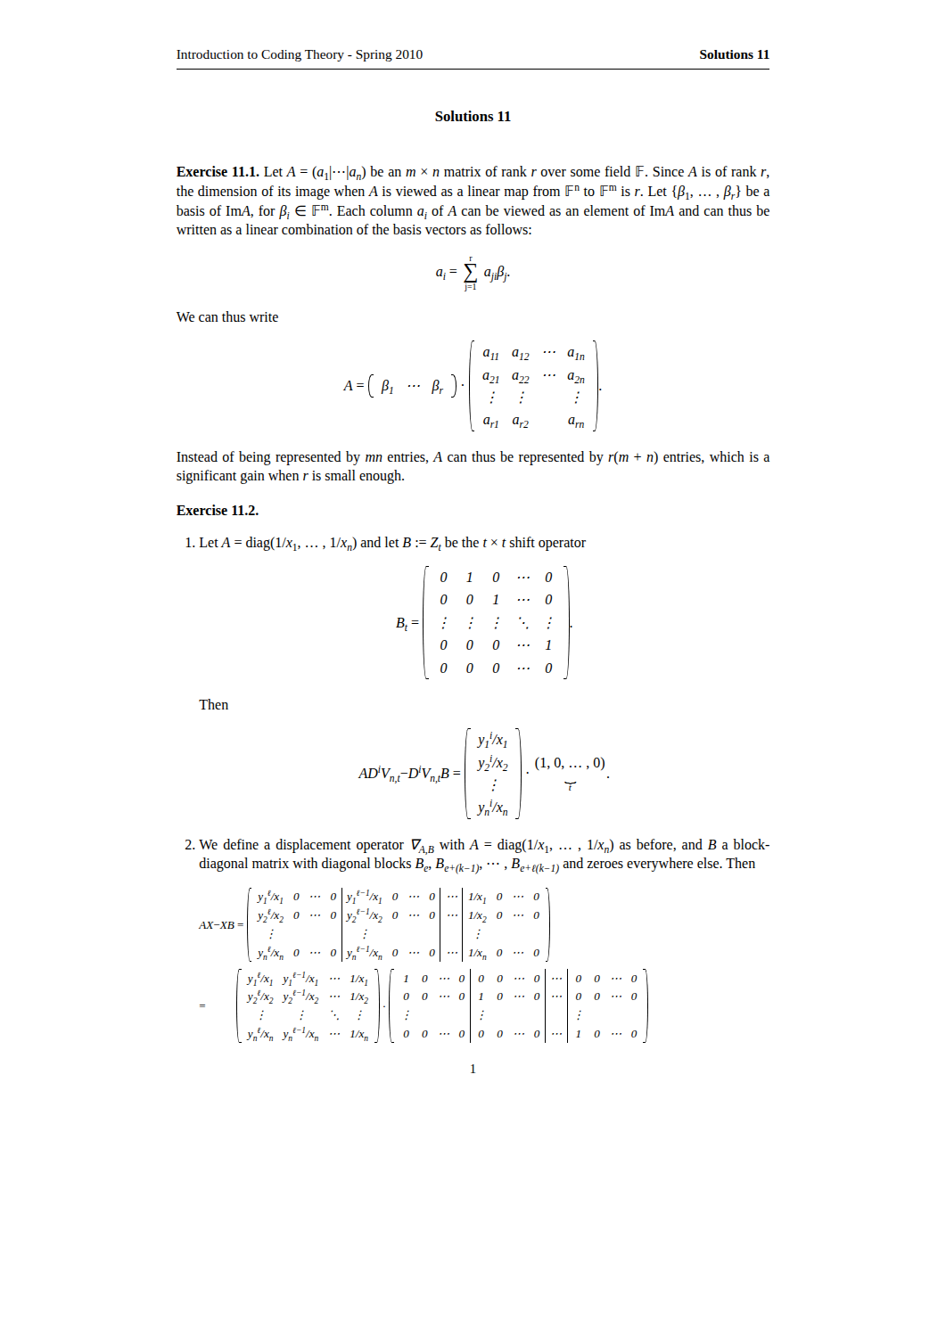Introduction to Coding Theory - Spring 2010
Solutions 11
Solutions 11
Exercise 11.1. Let A = (a1|⋯|an) be an m × n matrix of rank r over some field 𝔽. Since A is of rank r, the dimension of its image when A is viewed as a linear map from 𝔽n to 𝔽m is r. Let {β1, … , βr} be a basis of ImA, for βi ∈ 𝔽m. Each column ai of A can be viewed as an element of ImA and can thus be written as a linear combination of the basis vectors as follows:
ai = r∑j=1 ajiβj.
We can thus write
A =
| β 1 | ⋯ | β r |
·
| a 11 | a 12 | ⋯ | a 1n |
| a 21 | a 22 | ⋯ | a 2n |
| ⋮ | ⋮ | | ⋮ |
| a r1 | a r2 | | a rn |
.
Instead of being represented by mn entries, A can thus be represented by r(m + n) entries, which is a significant gain when r is small enough.
Exercise 11.2.
Let A = diag(1/x1, … , 1/xn) and let B := Zt be the t × t shift operator
Bt =
| 0 | 1 | 0 | ⋯ | 0 |
| 0 | 0 | 1 | ⋯ | 0 |
| ⋮ | ⋮ | ⋮ | ⋱ | ⋮ |
| 0 | 0 | 0 | ⋯ | 1 |
| 0 | 0 | 0 | ⋯ | 0 |
.
Then
ADiVn,t − DiVn,tB =
| y 1 i /x 1 |
| y 2 i /x 2 |
| ⋮ |
| y n i /x n |
· (1, 0, … , 0) ⏟ t .
We define a displacement operator ∇A,B with A = diag(1/x1, … , 1/xn) as before, and B a block-diagonal matrix with diagonal blocks Be, Be+(k−1), ⋯ , Be+ℓ(k−1) and zeroes everywhere else. Then
AX − XB =
| y 1 ℓ /x 1 | 0 | ⋯ | 0 | y 1 ℓ−1 /x 1 | 0 | ⋯ | 0 | ⋯ | 1/x 1 | 0 | ⋯ | 0 |
| y 2 ℓ /x 2 | 0 | ⋯ | 0 | y 2 ℓ−1 /x 2 | 0 | ⋯ | 0 | ⋯ | 1/x 2 | 0 | ⋯ | 0 |
| ⋮ | | | | ⋮ | | | | | ⋮ | | | |
| y n ℓ /x n | 0 | ⋯ | 0 | y n ℓ−1 /x n | 0 | ⋯ | 0 | ⋯ | 1/x n | 0 | ⋯ | 0 |
=
| y 1 ℓ /x 1 | y 1 ℓ−1 /x 1 | ⋯ | 1/x 1 |
| y 2 ℓ /x 2 | y 2 ℓ−1 /x 2 | ⋯ | 1/x 2 |
| ⋮ | ⋮ | ⋱ | ⋮ |
| y n ℓ /x n | y n ℓ−1 /x n | ⋯ | 1/x n |
·
| 1 | 0 | ⋯ | 0 | 0 | 0 | ⋯ | 0 | ⋯ | 0 | 0 | ⋯ | 0 |
| 0 | 0 | ⋯ | 0 | 1 | 0 | ⋯ | 0 | ⋯ | 0 | 0 | ⋯ | 0 |
| ⋮ | | | | ⋮ | | | | | ⋮ | | | |
| 0 | 0 | ⋯ | 0 | 0 | 0 | ⋯ | 0 | ⋯ | 1 | 0 | ⋯ | 0 |
1